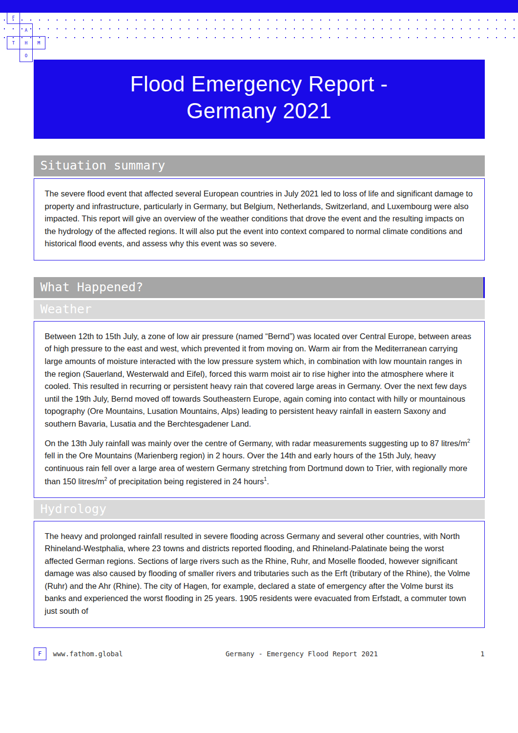| F | | |
| | A | |
| T | H | M |
| | O | |
Flood Emergency Report -
Germany 2021
Situation summary
The severe flood event that affected several European countries in July 2021 led to loss of life and significant damage to property and infrastructure, particularly in Germany, but Belgium, Netherlands, Switzerland, and Luxembourg were also impacted. This report will give an overview of the weather conditions that drove the event and the resulting impacts on the hydrology of the affected regions. It will also put the event into context compared to normal climate conditions and historical flood events, and assess why this event was so severe.
What Happened?
Weather
Between 12th to 15th July, a zone of low air pressure (named “Bernd”) was located over Central Europe, between areas of high pressure to the east and west, which prevented it from moving on. Warm air from the Mediterranean carrying large amounts of moisture interacted with the low pressure system which, in combination with low mountain ranges in the region (Sauerland, Westerwald and Eifel), forced this warm moist air to rise higher into the atmosphere where it cooled. This resulted in recurring or persistent heavy rain that covered large areas in Germany. Over the next few days until the 19th July, Bernd moved off towards Southeastern Europe, again coming into contact with hilly or mountainous topography (Ore Mountains, Lusation Mountains, Alps) leading to persistent heavy rainfall in eastern Saxony and southern Bavaria, Lusatia and the Berchtesgadener Land.
On the 13th July rainfall was mainly over the centre of Germany, with radar measurements suggesting up to 87 litres/m2 fell in the Ore Mountains (Marienberg region) in 2 hours. Over the 14th and early hours of the 15th July, heavy continuous rain fell over a large area of western Germany stretching from Dortmund down to Trier, with regionally more than 150 litres/m2 of precipitation being registered in 24 hours1.
Hydrology
The heavy and prolonged rainfall resulted in severe flooding across Germany and several other countries, with North Rhineland-Westphalia, where 23 towns and districts reported flooding, and Rhineland-Palatinate being the worst affected German regions. Sections of large rivers such as the Rhine, Ruhr, and Moselle flooded, however significant damage was also caused by flooding of smaller rivers and tributaries such as the Erft (tributary of the Rhine), the Volme (Ruhr) and the Ahr (Rhine). The city of Hagen, for example, declared a state of emergency after the Volme burst its banks and experienced the worst flooding in 25 years. 1905 residents were evacuated from Erfstadt, a commuter town just south of
F
www.fathom.global
Germany - Emergency Flood Report 2021
1